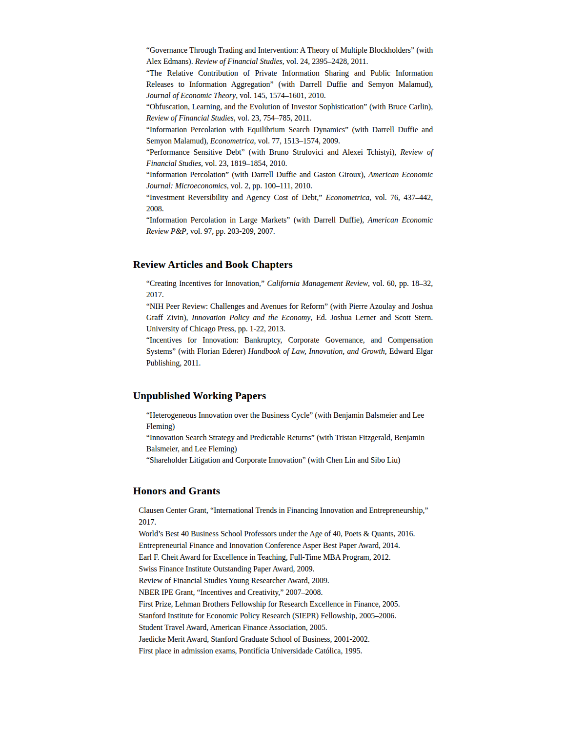“Governance Through Trading and Intervention: A Theory of Multiple Blockholders” (with Alex Edmans). Review of Financial Studies, vol. 24, 2395–2428, 2011.
“The Relative Contribution of Private Information Sharing and Public Information Releases to Information Aggregation” (with Darrell Duffie and Semyon Malamud), Journal of Economic Theory, vol. 145, 1574–1601, 2010.
“Obfuscation, Learning, and the Evolution of Investor Sophistication” (with Bruce Carlin), Review of Financial Studies, vol. 23, 754–785, 2011.
“Information Percolation with Equilibrium Search Dynamics” (with Darrell Duffie and Semyon Malamud), Econometrica, vol. 77, 1513–1574, 2009.
“Performance–Sensitive Debt” (with Bruno Strulovici and Alexei Tchistyi), Review of Financial Studies, vol. 23, 1819–1854, 2010.
“Information Percolation” (with Darrell Duffie and Gaston Giroux), American Economic Journal: Microeconomics, vol. 2, pp. 100–111, 2010.
“Investment Reversibility and Agency Cost of Debt,” Econometrica, vol. 76, 437–442, 2008.
“Information Percolation in Large Markets” (with Darrell Duffie), American Economic Review P&P, vol. 97, pp. 203-209, 2007.
Review Articles and Book Chapters
“Creating Incentives for Innovation,” California Management Review, vol. 60, pp. 18–32, 2017.
“NIH Peer Review: Challenges and Avenues for Reform” (with Pierre Azoulay and Joshua Graff Zivin), Innovation Policy and the Economy, Ed. Joshua Lerner and Scott Stern. University of Chicago Press, pp. 1-22, 2013.
“Incentives for Innovation: Bankruptcy, Corporate Governance, and Compensation Systems” (with Florian Ederer) Handbook of Law, Innovation, and Growth, Edward Elgar Publishing, 2011.
Unpublished Working Papers
“Heterogeneous Innovation over the Business Cycle” (with Benjamin Balsmeier and Lee Fleming)
“Innovation Search Strategy and Predictable Returns” (with Tristan Fitzgerald, Benjamin Balsmeier, and Lee Fleming)
“Shareholder Litigation and Corporate Innovation” (with Chen Lin and Sibo Liu)
Honors and Grants
Clausen Center Grant, “International Trends in Financing Innovation and Entrepreneurship,” 2017.
World’s Best 40 Business School Professors under the Age of 40, Poets & Quants, 2016.
Entrepreneurial Finance and Innovation Conference Asper Best Paper Award, 2014.
Earl F. Cheit Award for Excellence in Teaching, Full-Time MBA Program, 2012.
Swiss Finance Institute Outstanding Paper Award, 2009.
Review of Financial Studies Young Researcher Award, 2009.
NBER IPE Grant, “Incentives and Creativity,” 2007–2008.
First Prize, Lehman Brothers Fellowship for Research Excellence in Finance, 2005.
Stanford Institute for Economic Policy Research (SIEPR) Fellowship, 2005–2006.
Student Travel Award, American Finance Association, 2005.
Jaedicke Merit Award, Stanford Graduate School of Business, 2001-2002.
First place in admission exams, Pontifícia Universidade Católica, 1995.